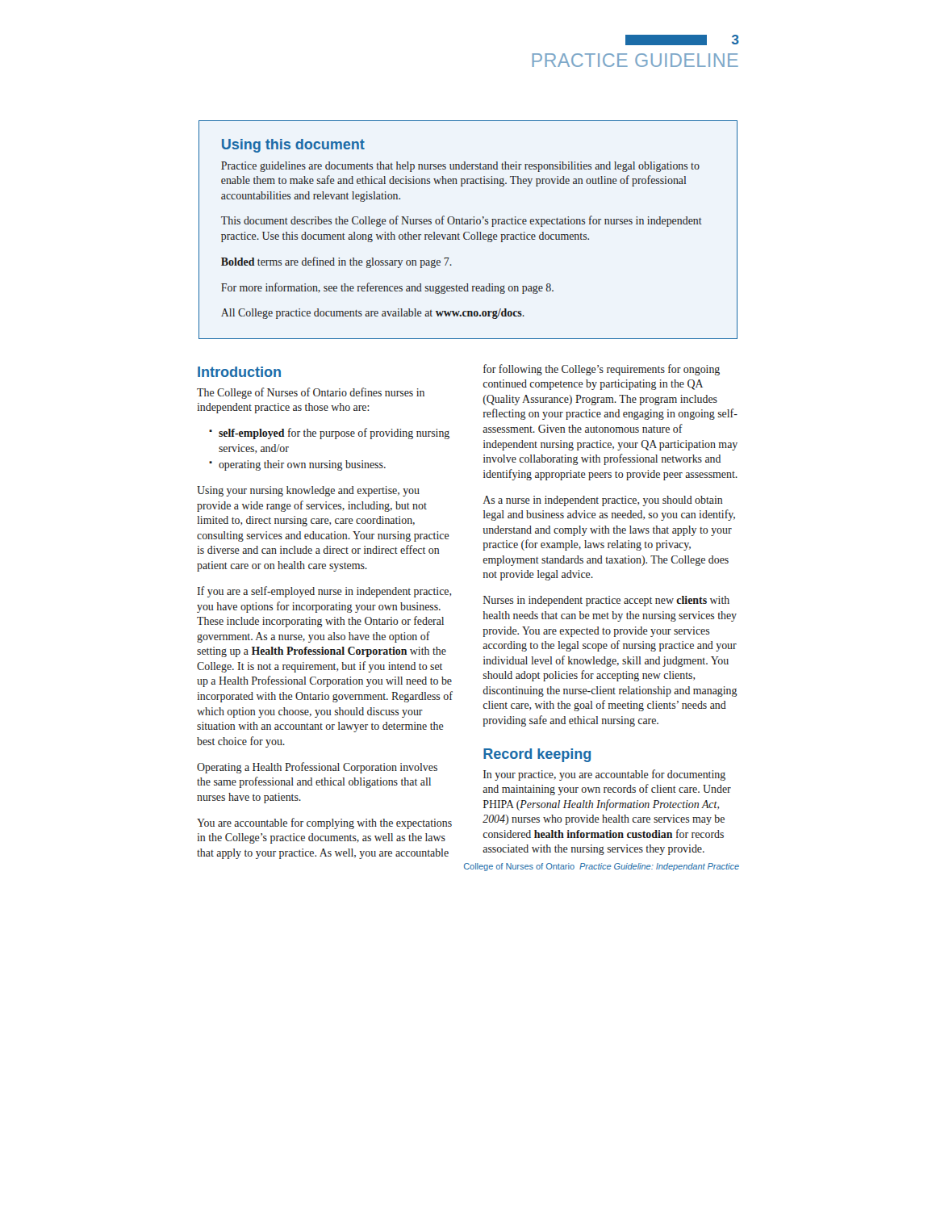3
PRACTICE GUIDELINE
Using this document
Practice guidelines are documents that help nurses understand their responsibilities and legal obligations to enable them to make safe and ethical decisions when practising. They provide an outline of professional accountabilities and relevant legislation.
This document describes the College of Nurses of Ontario’s practice expectations for nurses in independent practice. Use this document along with other relevant College practice documents.
Bolded terms are defined in the glossary on page 7.
For more information, see the references and suggested reading on page 8.
All College practice documents are available at www.cno.org/docs.
Introduction
The College of Nurses of Ontario defines nurses in independent practice as those who are:
self-employed for the purpose of providing nursing services, and/or
operating their own nursing business.
Using your nursing knowledge and expertise, you provide a wide range of services, including, but not limited to, direct nursing care, care coordination, consulting services and education. Your nursing practice is diverse and can include a direct or indirect effect on patient care or on health care systems.
If you are a self-employed nurse in independent practice, you have options for incorporating your own business. These include incorporating with the Ontario or federal government. As a nurse, you also have the option of setting up a Health Professional Corporation with the College. It is not a requirement, but if you intend to set up a Health Professional Corporation you will need to be incorporated with the Ontario government. Regardless of which option you choose, you should discuss your situation with an accountant or lawyer to determine the best choice for you.
Operating a Health Professional Corporation involves the same professional and ethical obligations that all nurses have to patients.
You are accountable for complying with the expectations in the College’s practice documents, as well as the laws that apply to your practice. As well, you are accountable for following the College’s requirements for ongoing continued competence by participating in the QA (Quality Assurance) Program. The program includes reflecting on your practice and engaging in ongoing self-assessment. Given the autonomous nature of independent nursing practice, your QA participation may involve collaborating with professional networks and identifying appropriate peers to provide peer assessment.
As a nurse in independent practice, you should obtain legal and business advice as needed, so you can identify, understand and comply with the laws that apply to your practice (for example, laws relating to privacy, employment standards and taxation). The College does not provide legal advice.
Nurses in independent practice accept new clients with health needs that can be met by the nursing services they provide. You are expected to provide your services according to the legal scope of nursing practice and your individual level of knowledge, skill and judgment. You should adopt policies for accepting new clients, discontinuing the nurse-client relationship and managing client care, with the goal of meeting clients’ needs and providing safe and ethical nursing care.
Record keeping
In your practice, you are accountable for documenting and maintaining your own records of client care. Under PHIPA (Personal Health Information Protection Act, 2004) nurses who provide health care services may be considered health information custodian for records associated with the nursing services they provide.
College of Nurses of Ontario Practice Guideline: Independant Practice